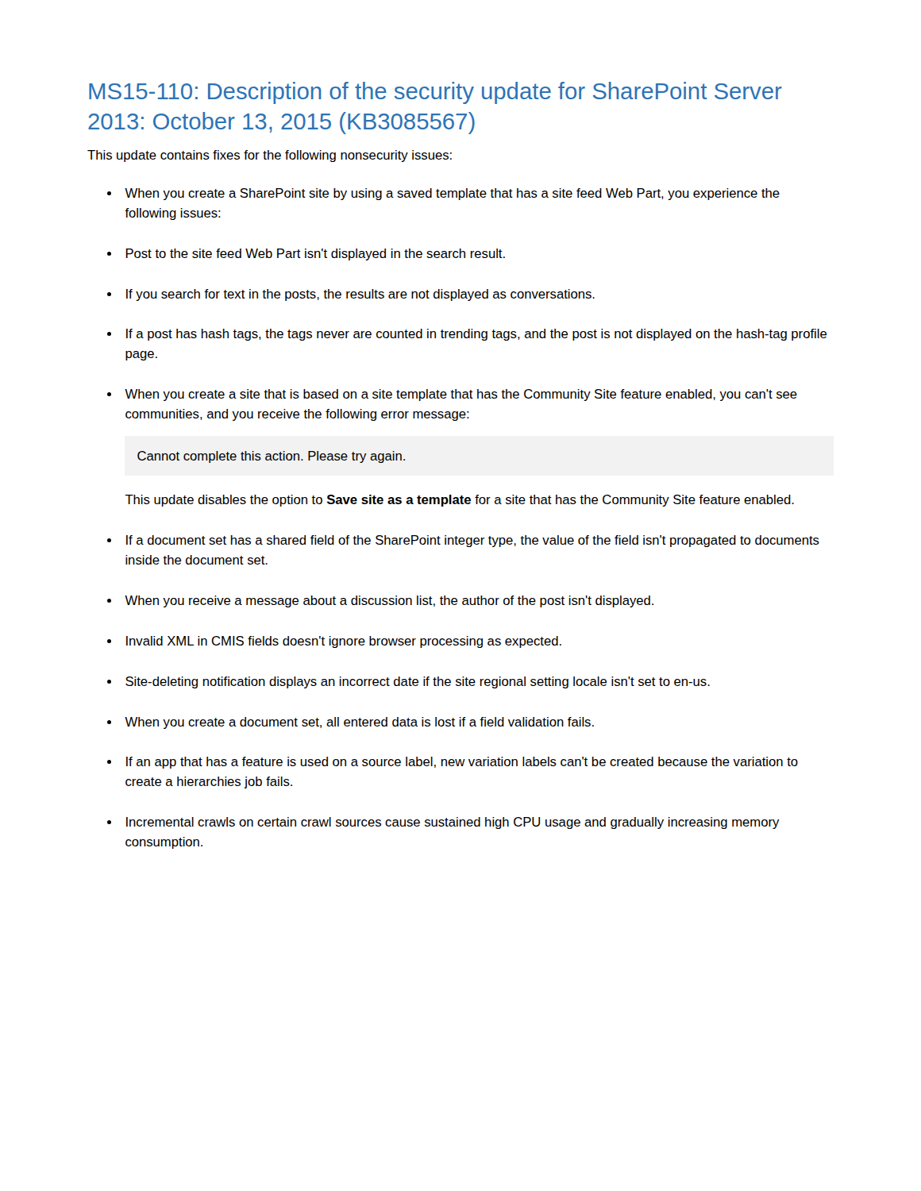MS15-110: Description of the security update for SharePoint Server 2013: October 13, 2015 (KB3085567)
This update contains fixes for the following nonsecurity issues:
When you create a SharePoint site by using a saved template that has a site feed Web Part, you experience the following issues:
Post to the site feed Web Part isn't displayed in the search result.
If you search for text in the posts, the results are not displayed as conversations.
If a post has hash tags, the tags never are counted in trending tags, and the post is not displayed on the hash-tag profile page.
When you create a site that is based on a site template that has the Community Site feature enabled, you can't see communities, and you receive the following error message:
Cannot complete this action. Please try again.
This update disables the option to Save site as a template for a site that has the Community Site feature enabled.
If a document set has a shared field of the SharePoint integer type, the value of the field isn't propagated to documents inside the document set.
When you receive a message about a discussion list, the author of the post isn't displayed.
Invalid XML in CMIS fields doesn't ignore browser processing as expected.
Site-deleting notification displays an incorrect date if the site regional setting locale isn't set to en-us.
When you create a document set, all entered data is lost if a field validation fails.
If an app that has a feature is used on a source label, new variation labels can't be created because the variation to create a hierarchies job fails.
Incremental crawls on certain crawl sources cause sustained high CPU usage and gradually increasing memory consumption.